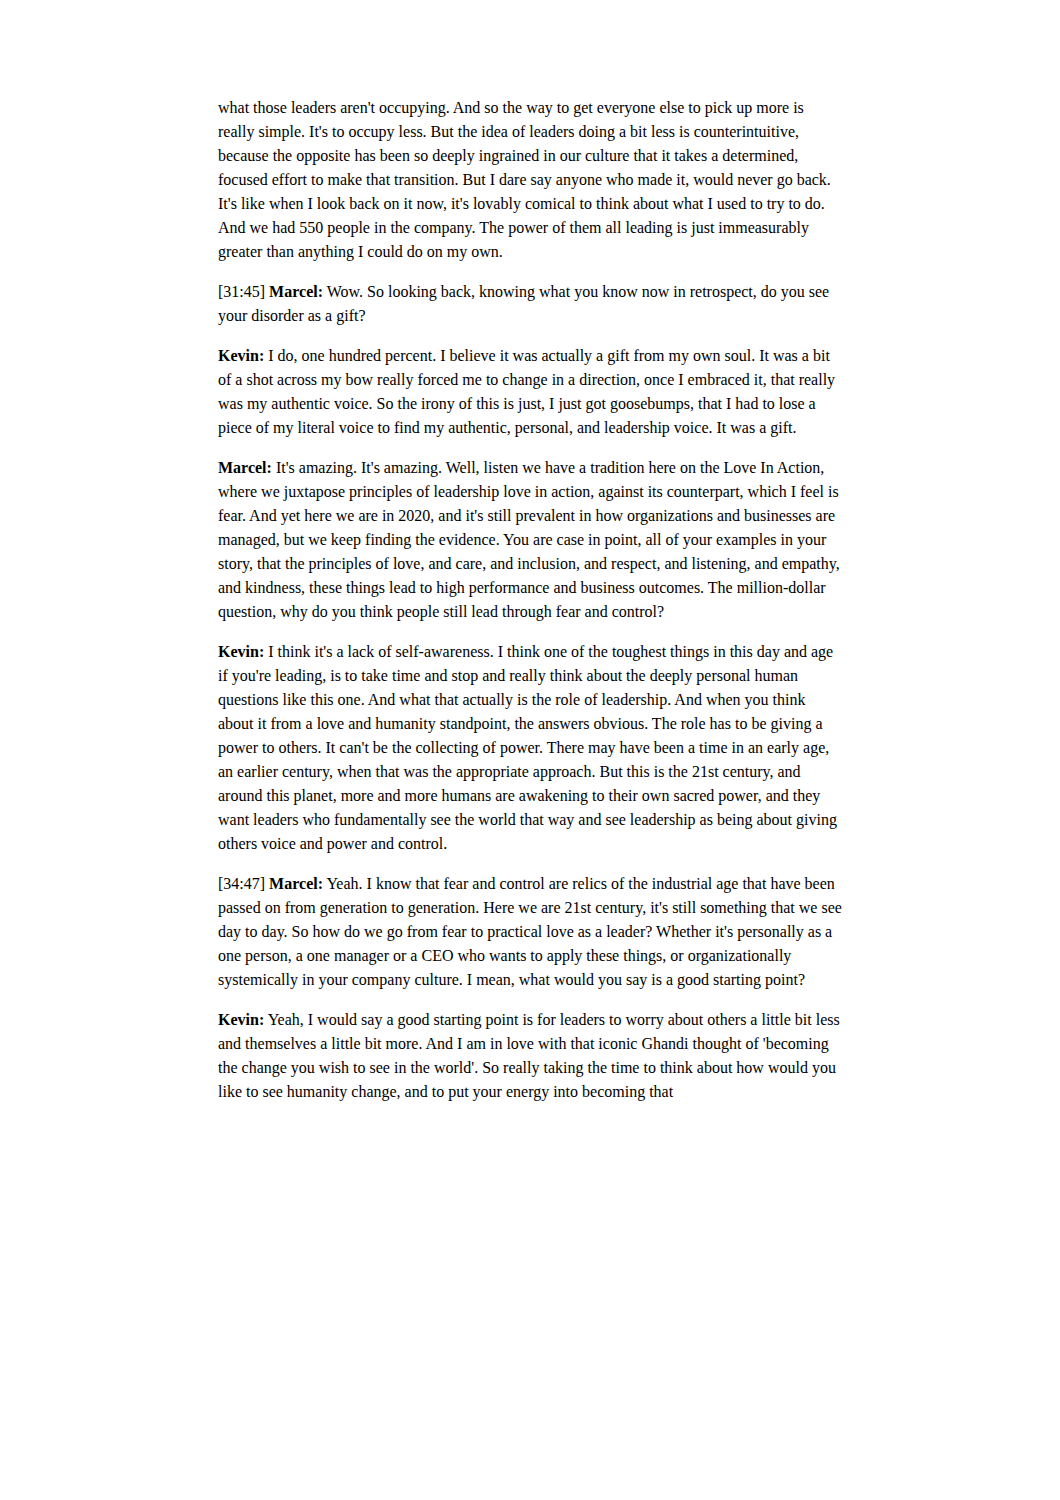what those leaders aren't occupying. And so the way to get everyone else to pick up more is really simple. It's to occupy less. But the idea of leaders doing a bit less is counterintuitive, because the opposite has been so deeply ingrained in our culture that it takes a determined, focused effort to make that transition. But I dare say anyone who made it, would never go back. It's like when I look back on it now, it's lovably comical to think about what I used to try to do. And we had 550 people in the company. The power of them all leading is just immeasurably greater than anything I could do on my own.
[31:45] Marcel: Wow. So looking back, knowing what you know now in retrospect, do you see your disorder as a gift?
Kevin: I do, one hundred percent. I believe it was actually a gift from my own soul. It was a bit of a shot across my bow really forced me to change in a direction, once I embraced it, that really was my authentic voice. So the irony of this is just, I just got goosebumps, that I had to lose a piece of my literal voice to find my authentic, personal, and leadership voice. It was a gift.
Marcel: It's amazing. It's amazing. Well, listen we have a tradition here on the Love In Action, where we juxtapose principles of leadership love in action, against its counterpart, which I feel is fear. And yet here we are in 2020, and it's still prevalent in how organizations and businesses are managed, but we keep finding the evidence. You are case in point, all of your examples in your story, that the principles of love, and care, and inclusion, and respect, and listening, and empathy, and kindness, these things lead to high performance and business outcomes. The million-dollar question, why do you think people still lead through fear and control?
Kevin: I think it's a lack of self-awareness. I think one of the toughest things in this day and age if you're leading, is to take time and stop and really think about the deeply personal human questions like this one. And what that actually is the role of leadership. And when you think about it from a love and humanity standpoint, the answers obvious. The role has to be giving a power to others. It can't be the collecting of power. There may have been a time in an early age, an earlier century, when that was the appropriate approach. But this is the 21st century, and around this planet, more and more humans are awakening to their own sacred power, and they want leaders who fundamentally see the world that way and see leadership as being about giving others voice and power and control.
[34:47] Marcel: Yeah. I know that fear and control are relics of the industrial age that have been passed on from generation to generation. Here we are 21st century, it's still something that we see day to day. So how do we go from fear to practical love as a leader? Whether it's personally as a one person, a one manager or a CEO who wants to apply these things, or organizationally systemically in your company culture. I mean, what would you say is a good starting point?
Kevin: Yeah, I would say a good starting point is for leaders to worry about others a little bit less and themselves a little bit more. And I am in love with that iconic Ghandi thought of 'becoming the change you wish to see in the world'. So really taking the time to think about how would you like to see humanity change, and to put your energy into becoming that